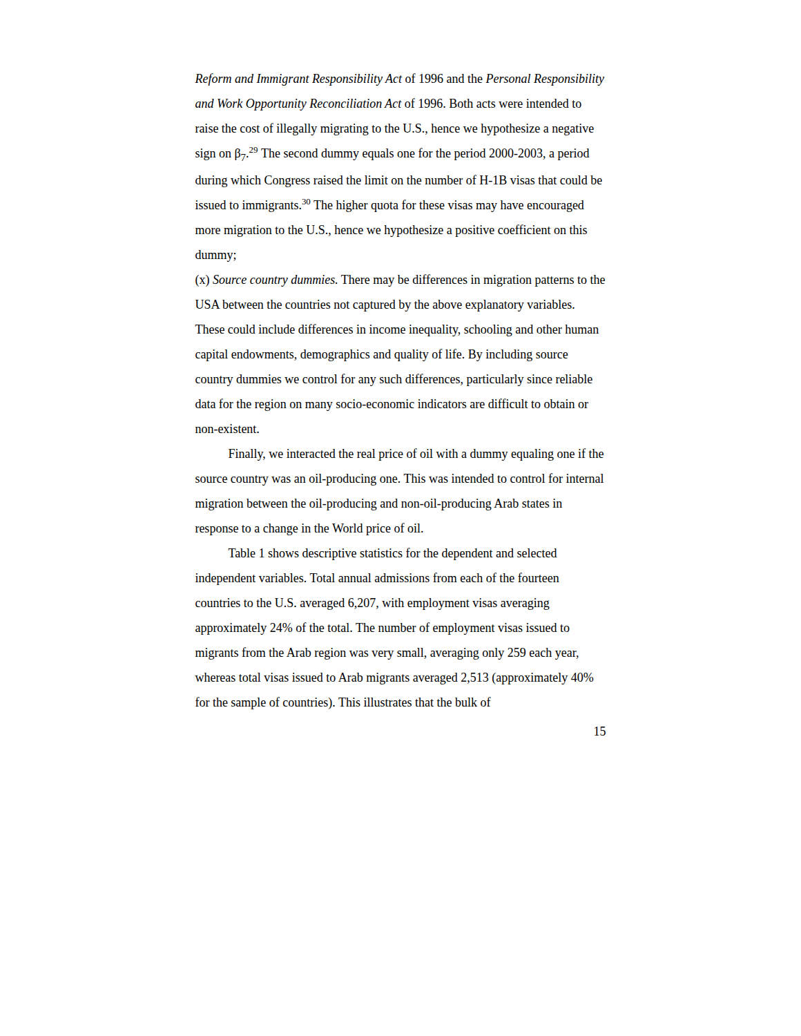Reform and Immigrant Responsibility Act of 1996 and the Personal Responsibility and Work Opportunity Reconciliation Act of 1996. Both acts were intended to raise the cost of illegally migrating to the U.S., hence we hypothesize a negative sign on β7.29 The second dummy equals one for the period 2000-2003, a period during which Congress raised the limit on the number of H-1B visas that could be issued to immigrants.30 The higher quota for these visas may have encouraged more migration to the U.S., hence we hypothesize a positive coefficient on this dummy;
(x) Source country dummies. There may be differences in migration patterns to the USA between the countries not captured by the above explanatory variables. These could include differences in income inequality, schooling and other human capital endowments, demographics and quality of life. By including source country dummies we control for any such differences, particularly since reliable data for the region on many socio-economic indicators are difficult to obtain or non-existent.
Finally, we interacted the real price of oil with a dummy equaling one if the source country was an oil-producing one. This was intended to control for internal migration between the oil-producing and non-oil-producing Arab states in response to a change in the World price of oil.
Table 1 shows descriptive statistics for the dependent and selected independent variables. Total annual admissions from each of the fourteen countries to the U.S. averaged 6,207, with employment visas averaging approximately 24% of the total. The number of employment visas issued to migrants from the Arab region was very small, averaging only 259 each year, whereas total visas issued to Arab migrants averaged 2,513 (approximately 40% for the sample of countries). This illustrates that the bulk of
15